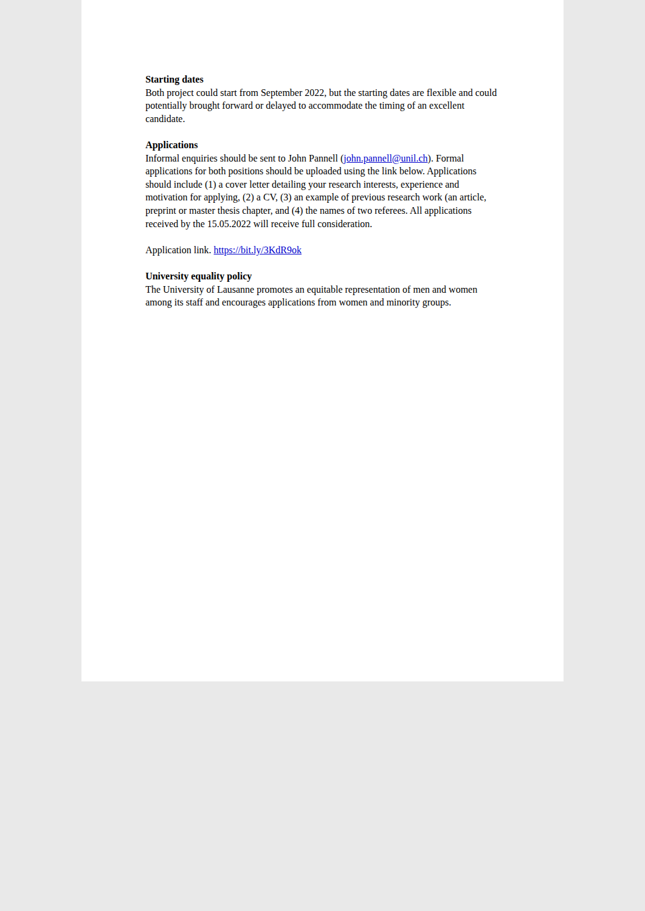Starting dates
Both project could start from September 2022, but the starting dates are flexible and could potentially brought forward or delayed to accommodate the timing of an excellent candidate.
Applications
Informal enquiries should be sent to John Pannell (john.pannell@unil.ch). Formal applications for both positions should be uploaded using the link below. Applications should include (1) a cover letter detailing your research interests, experience and motivation for applying, (2) a CV, (3) an example of previous research work (an article, preprint or master thesis chapter, and (4) the names of two referees. All applications received by the 15.05.2022 will receive full consideration.
Application link. https://bit.ly/3KdR9ok
University equality policy
The University of Lausanne promotes an equitable representation of men and women among its staff and encourages applications from women and minority groups.